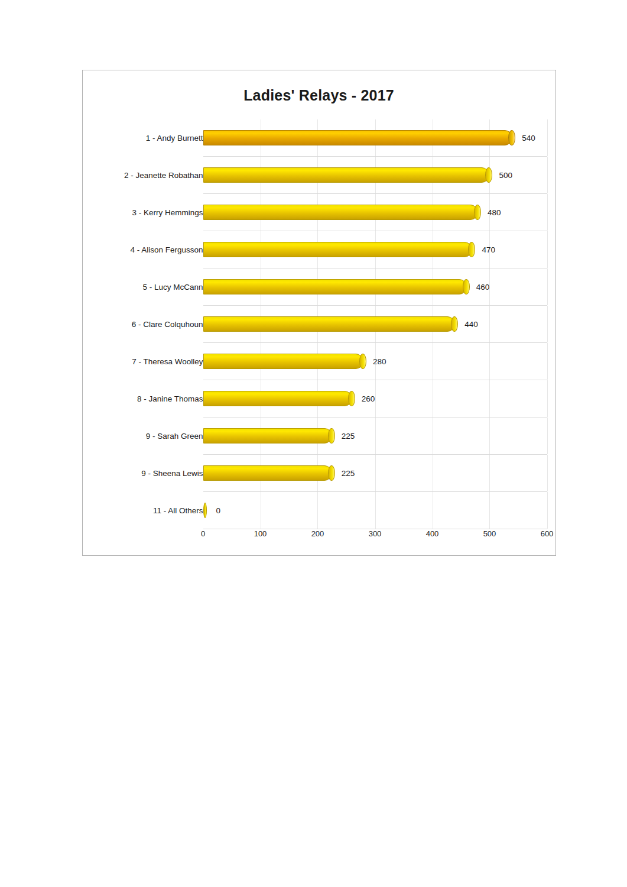Ladies' Relays - 2017
| 1 - Andy Burnett | 540 |
| 2 - Jeanette Robathan | 500 |
| 3 - Kerry Hemmings | 480 |
| 4 - Alison Fergusson | 470 |
| 5 - Lucy McCann | 460 |
| 6 - Clare Colquhoun | 440 |
| 7 - Theresa Woolley | 280 |
| 8 - Janine Thomas | 260 |
| 9 - Sarah Green | 225 |
| 9 - Sheena Lewis | 225 |
| 11 - All Others | 0 |
| | 0 100 200 300 400 500 600 |